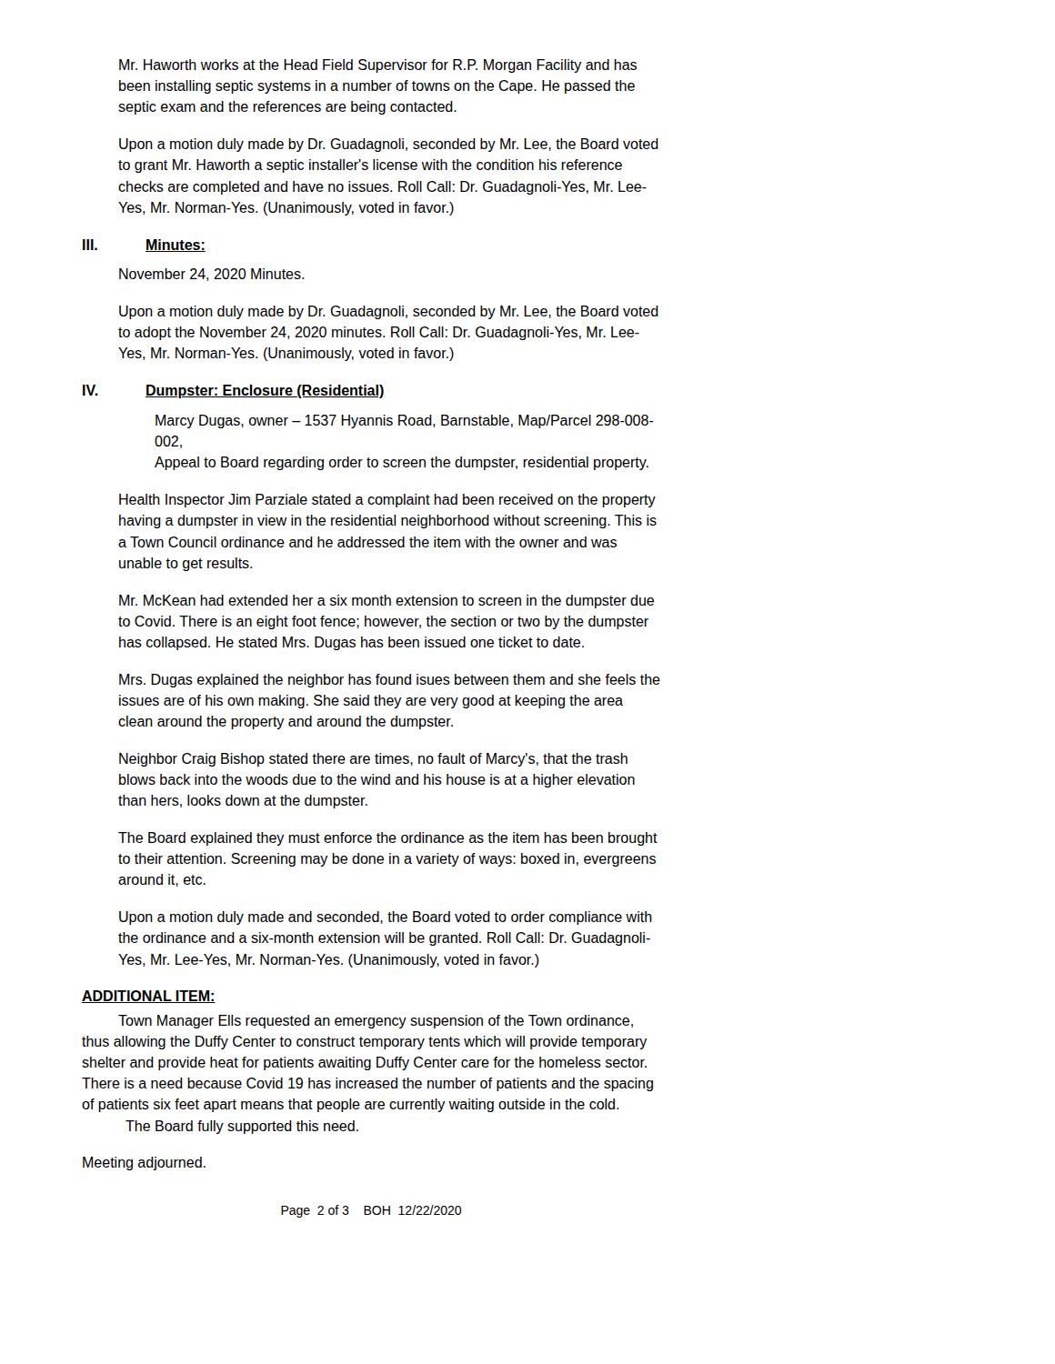Mr. Haworth works at the Head Field Supervisor for R.P. Morgan Facility and has been installing septic systems in a number of towns on the Cape. He passed the septic exam and the references are being contacted.
Upon a motion duly made by Dr. Guadagnoli, seconded by Mr. Lee, the Board voted to grant Mr. Haworth a septic installer's license with the condition his reference checks are completed and have no issues. Roll Call: Dr. Guadagnoli-Yes, Mr. Lee-Yes, Mr. Norman-Yes. (Unanimously, voted in favor.)
III. Minutes:
November 24, 2020 Minutes.
Upon a motion duly made by Dr. Guadagnoli, seconded by Mr. Lee, the Board voted to adopt the November 24, 2020 minutes. Roll Call: Dr. Guadagnoli-Yes, Mr. Lee-Yes, Mr. Norman-Yes. (Unanimously, voted in favor.)
IV. Dumpster: Enclosure (Residential)
Marcy Dugas, owner – 1537 Hyannis Road, Barnstable, Map/Parcel 298-008-002,
Appeal to Board regarding order to screen the dumpster, residential property.
Health Inspector Jim Parziale stated a complaint had been received on the property having a dumpster in view in the residential neighborhood without screening. This is a Town Council ordinance and he addressed the item with the owner and was unable to get results.
Mr. McKean had extended her a six month extension to screen in the dumpster due to Covid. There is an eight foot fence; however, the section or two by the dumpster has collapsed. He stated Mrs. Dugas has been issued one ticket to date.
Mrs. Dugas explained the neighbor has found isues between them and she feels the issues are of his own making. She said they are very good at keeping the area clean around the property and around the dumpster.
Neighbor Craig Bishop stated there are times, no fault of Marcy's, that the trash blows back into the woods due to the wind and his house is at a higher elevation than hers, looks down at the dumpster.
The Board explained they must enforce the ordinance as the item has been brought to their attention. Screening may be done in a variety of ways: boxed in, evergreens around it, etc.
Upon a motion duly made and seconded, the Board voted to order compliance with the ordinance and a six-month extension will be granted. Roll Call: Dr. Guadagnoli-Yes, Mr. Lee-Yes, Mr. Norman-Yes. (Unanimously, voted in favor.)
ADDITIONAL ITEM:
Town Manager Ells requested an emergency suspension of the Town ordinance, thus allowing the Duffy Center to construct temporary tents which will provide temporary shelter and provide heat for patients awaiting Duffy Center care for the homeless sector. There is a need because Covid 19 has increased the number of patients and the spacing of patients six feet apart means that people are currently waiting outside in the cold. The Board fully supported this need.
Meeting adjourned.
Page 2 of 3 BOH 12/22/2020